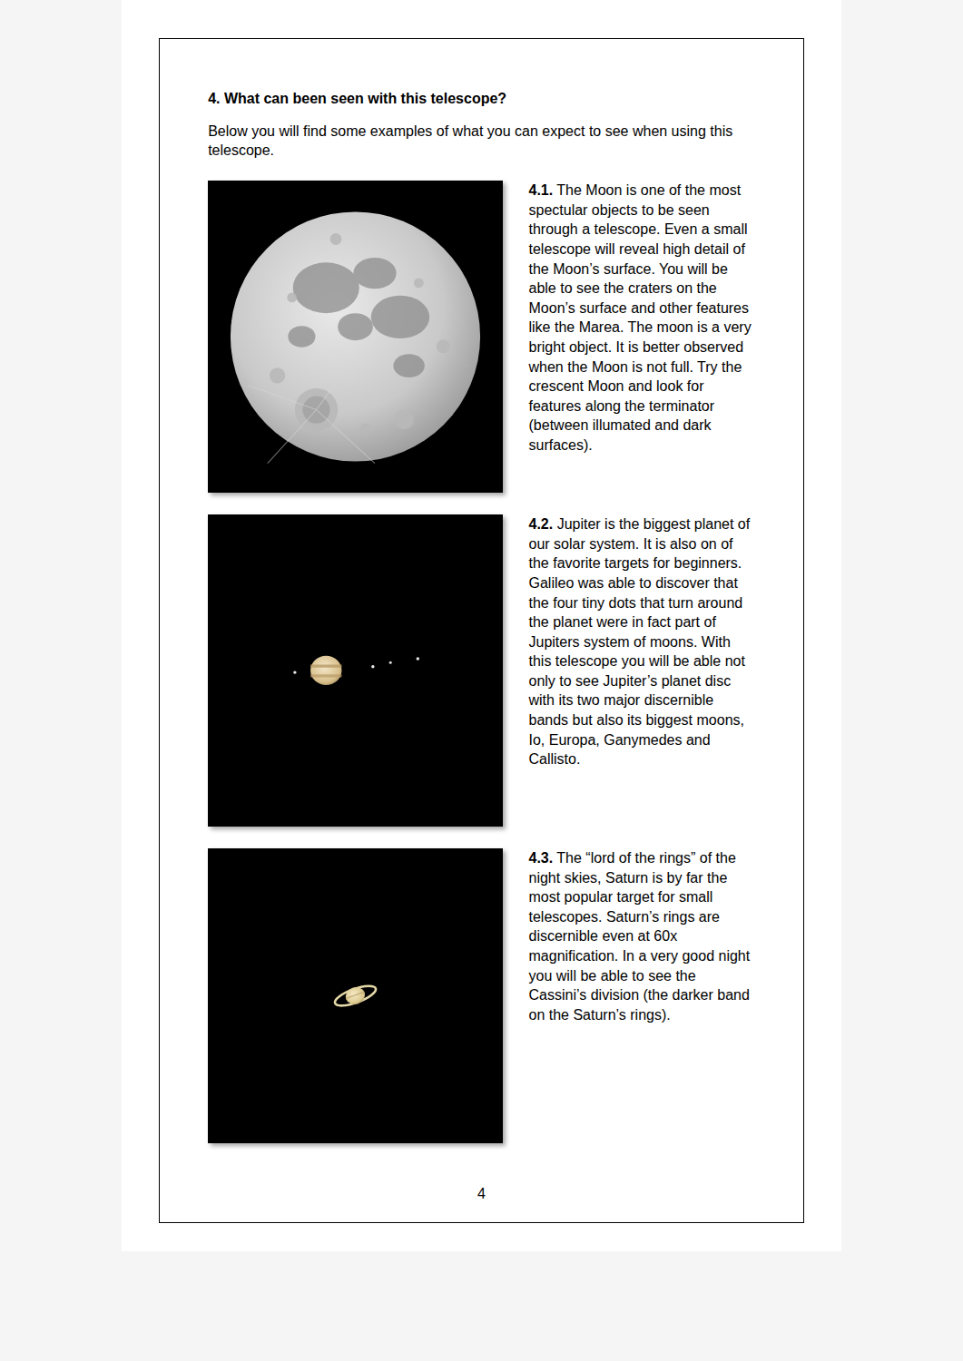4. What can been seen with this telescope?
Below you will find some examples of what you can expect to see when using this telescope.
4.1. The Moon is one of the most spectular objects to be seen through a telescope. Even a small telescope will reveal high detail of the Moon’s surface. You will be able to see the craters on the Moon’s surface and other features like the Marea. The moon is a very bright object. It is better observed when the Moon is not full. Try the crescent Moon and look for features along the terminator (between illumated and dark surfaces).
4.2. Jupiter is the biggest planet of our solar system. It is also on of the favorite targets for beginners. Galileo was able to discover that the four tiny dots that turn around the planet were in fact part of Jupiters system of moons. With this telescope you will be able not only to see Jupiter’s planet disc with its two major discernible bands but also its biggest moons, Io, Europa, Ganymedes and Callisto.
4.3. The “lord of the rings” of the night skies, Saturn is by far the most popular target for small telescopes. Saturn’s rings are discernible even at 60x magnification. In a very good night you will be able to see the Cassini’s division (the darker band on the Saturn’s rings).
4